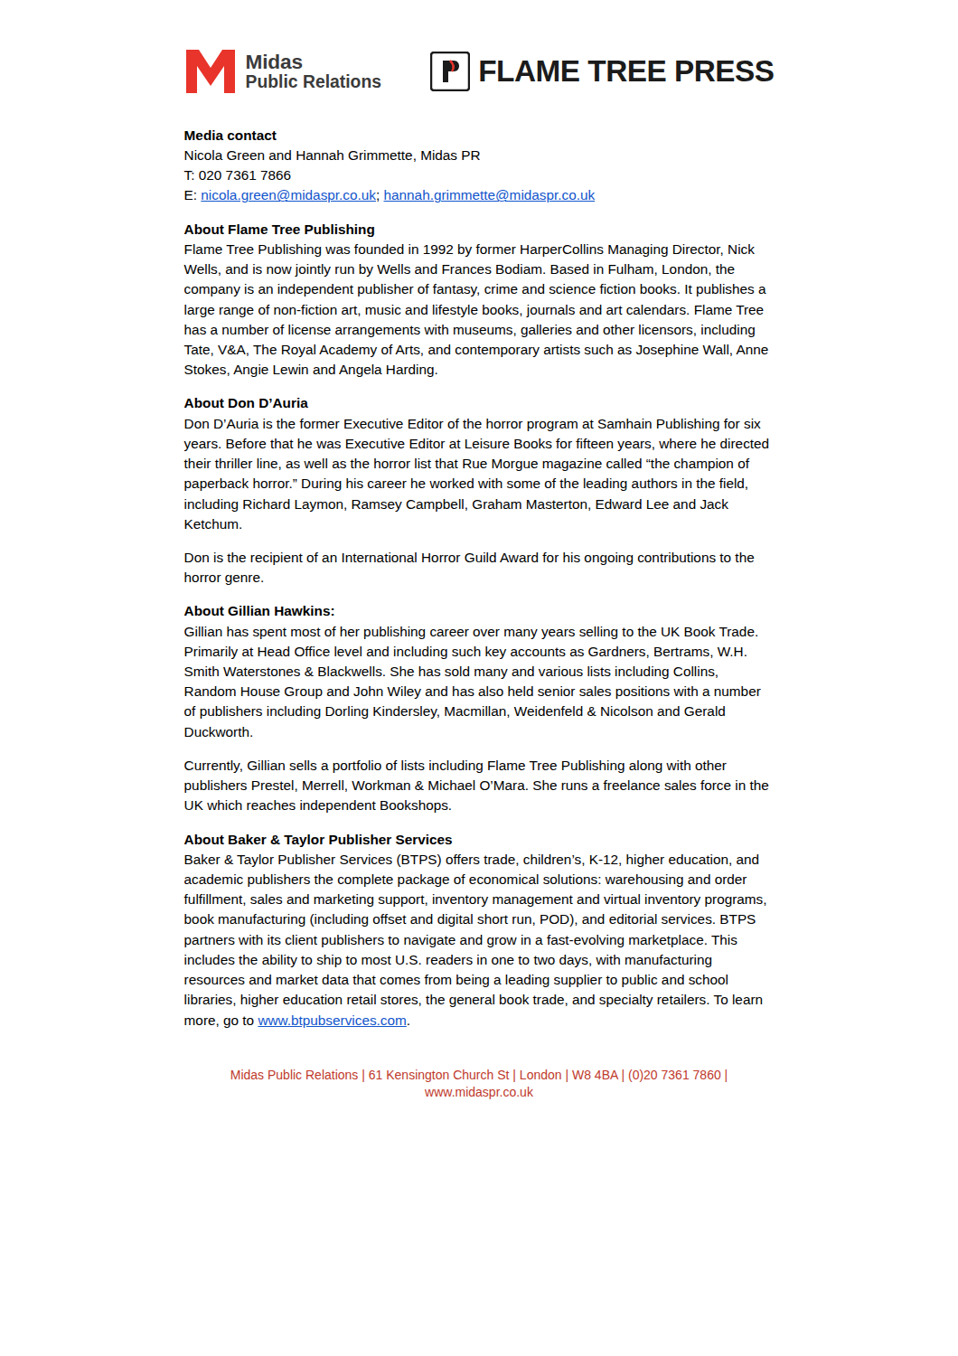Midas
Public Relations
FLAME TREE PRESS
Media contact
Nicola Green and Hannah Grimmette, Midas PR
T: 020 7361 7866
E: nicola.green@midaspr.co.uk; hannah.grimmette@midaspr.co.uk
About Flame Tree Publishing
Flame Tree Publishing was founded in 1992 by former HarperCollins Managing Director, Nick Wells, and is now jointly run by Wells and Frances Bodiam. Based in Fulham, London, the company is an independent publisher of fantasy, crime and science fiction books. It publishes a large range of non-fiction art, music and lifestyle books, journals and art calendars. Flame Tree has a number of license arrangements with museums, galleries and other licensors, including Tate, V&A, The Royal Academy of Arts, and contemporary artists such as Josephine Wall, Anne Stokes, Angie Lewin and Angela Harding.
About Don D’Auria
Don D’Auria is the former Executive Editor of the horror program at Samhain Publishing for six years. Before that he was Executive Editor at Leisure Books for fifteen years, where he directed their thriller line, as well as the horror list that Rue Morgue magazine called “the champion of paperback horror.” During his career he worked with some of the leading authors in the field, including Richard Laymon, Ramsey Campbell, Graham Masterton, Edward Lee and Jack Ketchum.
Don is the recipient of an International Horror Guild Award for his ongoing contributions to the horror genre.
About Gillian Hawkins:
Gillian has spent most of her publishing career over many years selling to the UK Book Trade. Primarily at Head Office level and including such key accounts as Gardners, Bertrams, W.H. Smith Waterstones & Blackwells. She has sold many and various lists including Collins, Random House Group and John Wiley and has also held senior sales positions with a number of publishers including Dorling Kindersley, Macmillan, Weidenfeld & Nicolson and Gerald Duckworth.
Currently, Gillian sells a portfolio of lists including Flame Tree Publishing along with other publishers Prestel, Merrell, Workman & Michael O’Mara. She runs a freelance sales force in the UK which reaches independent Bookshops.
About Baker & Taylor Publisher Services
Baker & Taylor Publisher Services (BTPS) offers trade, children’s, K-12, higher education, and academic publishers the complete package of economical solutions: warehousing and order fulfillment, sales and marketing support, inventory management and virtual inventory programs, book manufacturing (including offset and digital short run, POD), and editorial services. BTPS partners with its client publishers to navigate and grow in a fast-evolving marketplace. This includes the ability to ship to most U.S. readers in one to two days, with manufacturing resources and market data that comes from being a leading supplier to public and school libraries, higher education retail stores, the general book trade, and specialty retailers. To learn more, go to www.btpubservices.com.
Midas Public Relations | 61 Kensington Church St | London | W8 4BA | (0)20 7361 7860 |
www.midaspr.co.uk